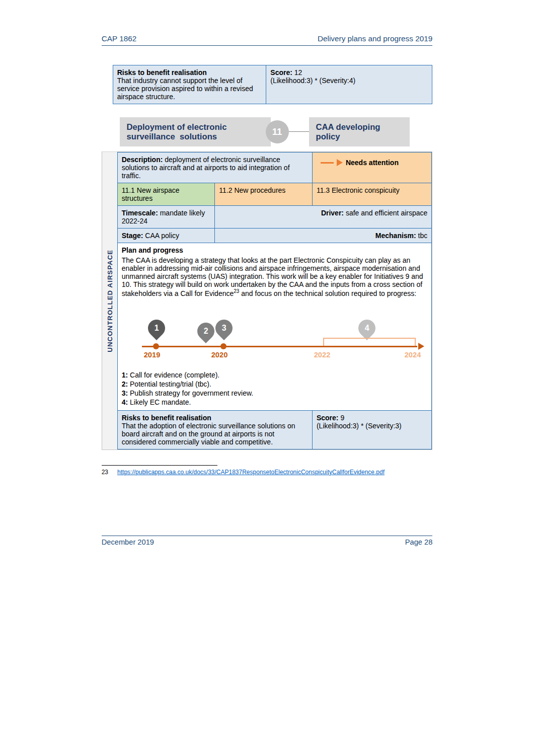CAP 1862
Delivery plans and progress 2019
| Risks to benefit realisation That industry cannot support the level of service provision aspired to within a revised airspace structure. | Score: 12 (Likelihood:3) * (Severity:4) |
Deployment of electronic
surveillance solutions
11
CAA developing
policy
UNCONTROLLED AIRSPACE
| Description: deployment of electronic surveillance solutions to aircraft and at airports to aid integration of traffic. | Needs attention |
| 11.1 New airspace structures | 11.2 New procedures | 11.3 Electronic conspicuity |
| Timescale: mandate likely 2022-24 | Driver: safe and efficient airspace |
| Stage: CAA policy | Mechanism: tbc |
| Plan and progress The CAA is developing a strategy that looks at the part Electronic Conspicuity can play as an enabler in addressing mid-air collisions and airspace infringements, airspace modernisation and unmanned aircraft systems (UAS) integration. This work will be a key enabler for Initiatives 9 and 10. This strategy will build on work undertaken by the CAA and the inputs from a cross section of stakeholders via a Call for Evidence 23 and focus on the technical solution required to progress: 1 2 3 4 2019 2020 2022 2024 1: Call for evidence (complete). 2: Potential testing/trial (tbc). 3: Publish strategy for government review. 4: Likely EC mandate. |
| Risks to benefit realisation That the adoption of electronic surveillance solutions on board aircraft and on the ground at airports is not considered commercially viable and competitive. | Score: 9 (Likelihood:3) * (Severity:3) |
23
https://publicapps.caa.co.uk/docs/33/CAP1837ResponsetoElectronicConspicuityCallforEvidence.pdf
December 2019
Page 28